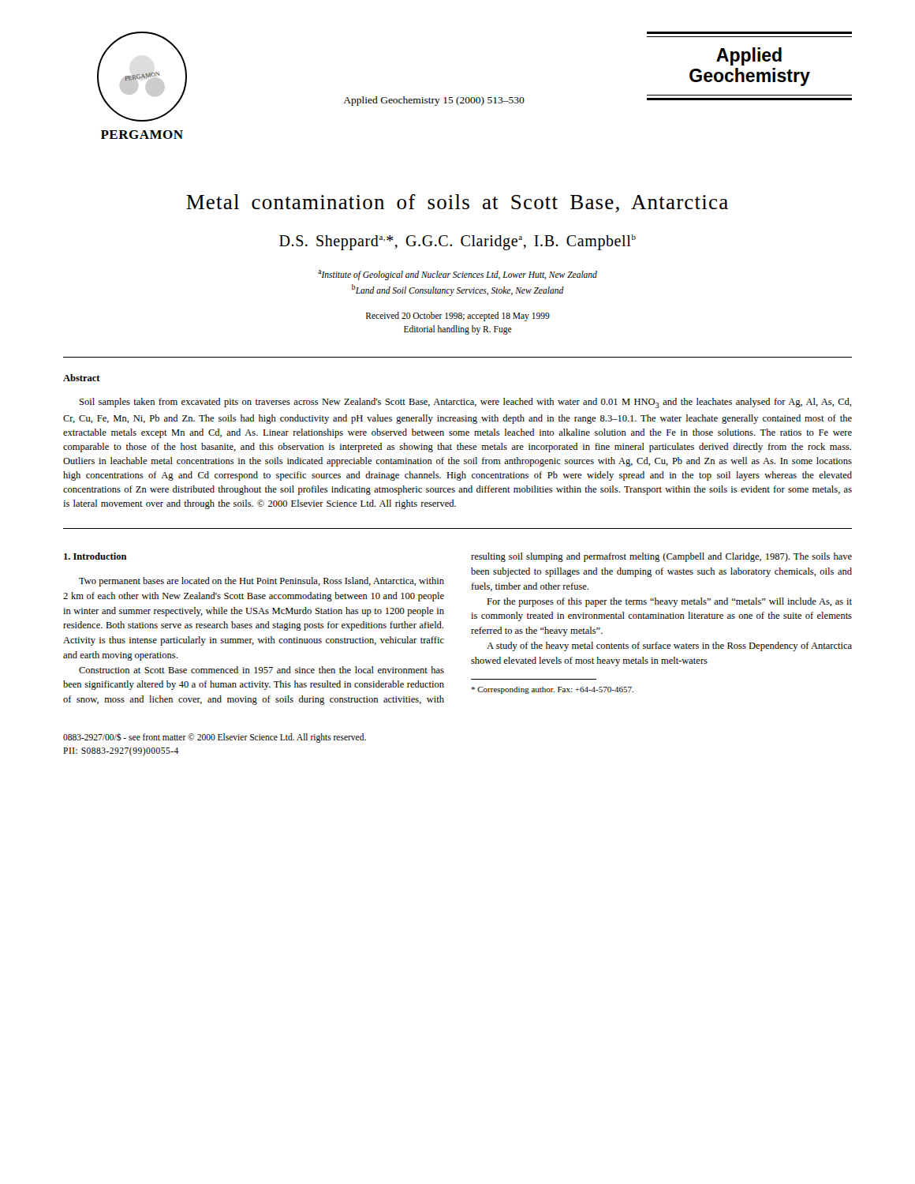PERGAMON
PERGAMON
Applied Geochemistry 15 (2000) 513–530
Applied
Geochemistry
Metal contamination of soils at Scott Base, Antarctica
D.S. Shepparda,*, G.G.C. Claridgea, I.B. Campbellb
aInstitute of Geological and Nuclear Sciences Ltd, Lower Hutt, New Zealand
bLand and Soil Consultancy Services, Stoke, New Zealand
Received 20 October 1998; accepted 18 May 1999
Editorial handling by R. Fuge
Abstract
Soil samples taken from excavated pits on traverses across New Zealand's Scott Base, Antarctica, were leached with water and 0.01 M HNO3 and the leachates analysed for Ag, Al, As, Cd, Cr, Cu, Fe, Mn, Ni, Pb and Zn. The soils had high conductivity and pH values generally increasing with depth and in the range 8.3–10.1. The water leachate generally contained most of the extractable metals except Mn and Cd, and As. Linear relationships were observed between some metals leached into alkaline solution and the Fe in those solutions. The ratios to Fe were comparable to those of the host basanite, and this observation is interpreted as showing that these metals are incorporated in fine mineral particulates derived directly from the rock mass. Outliers in leachable metal concentrations in the soils indicated appreciable contamination of the soil from anthropogenic sources with Ag, Cd, Cu, Pb and Zn as well as As. In some locations high concentrations of Ag and Cd correspond to specific sources and drainage channels. High concentrations of Pb were widely spread and in the top soil layers whereas the elevated concentrations of Zn were distributed throughout the soil profiles indicating atmospheric sources and different mobilities within the soils. Transport within the soils is evident for some metals, as is lateral movement over and through the soils. © 2000 Elsevier Science Ltd. All rights reserved.
1. Introduction
Two permanent bases are located on the Hut Point Peninsula, Ross Island, Antarctica, within 2 km of each other with New Zealand's Scott Base accommodating between 10 and 100 people in winter and summer respectively, while the USAs McMurdo Station has up to 1200 people in residence. Both stations serve as research bases and staging posts for expeditions further afield. Activity is thus intense particularly in summer, with continuous construction, vehicular traffic and earth moving operations.
Construction at Scott Base commenced in 1957 and since then the local environment has been significantly altered by 40 a of human activity. This has resulted in considerable reduction of snow, moss and lichen cover, and moving of soils during construction activities, with resulting soil slumping and permafrost melting (Campbell and Claridge, 1987). The soils have been subjected to spillages and the dumping of wastes such as laboratory chemicals, oils and fuels, timber and other refuse.
For the purposes of this paper the terms “heavy metals” and “metals” will include As, as it is commonly treated in environmental contamination literature as one of the suite of elements referred to as the “heavy metals”.
A study of the heavy metal contents of surface waters in the Ross Dependency of Antarctica showed elevated levels of most heavy metals in melt-waters
* Corresponding author. Fax: +64-4-570-4657.
0883-2927/00/$ - see front matter © 2000 Elsevier Science Ltd. All rights reserved.
PII: S0883-2927(99)00055-4